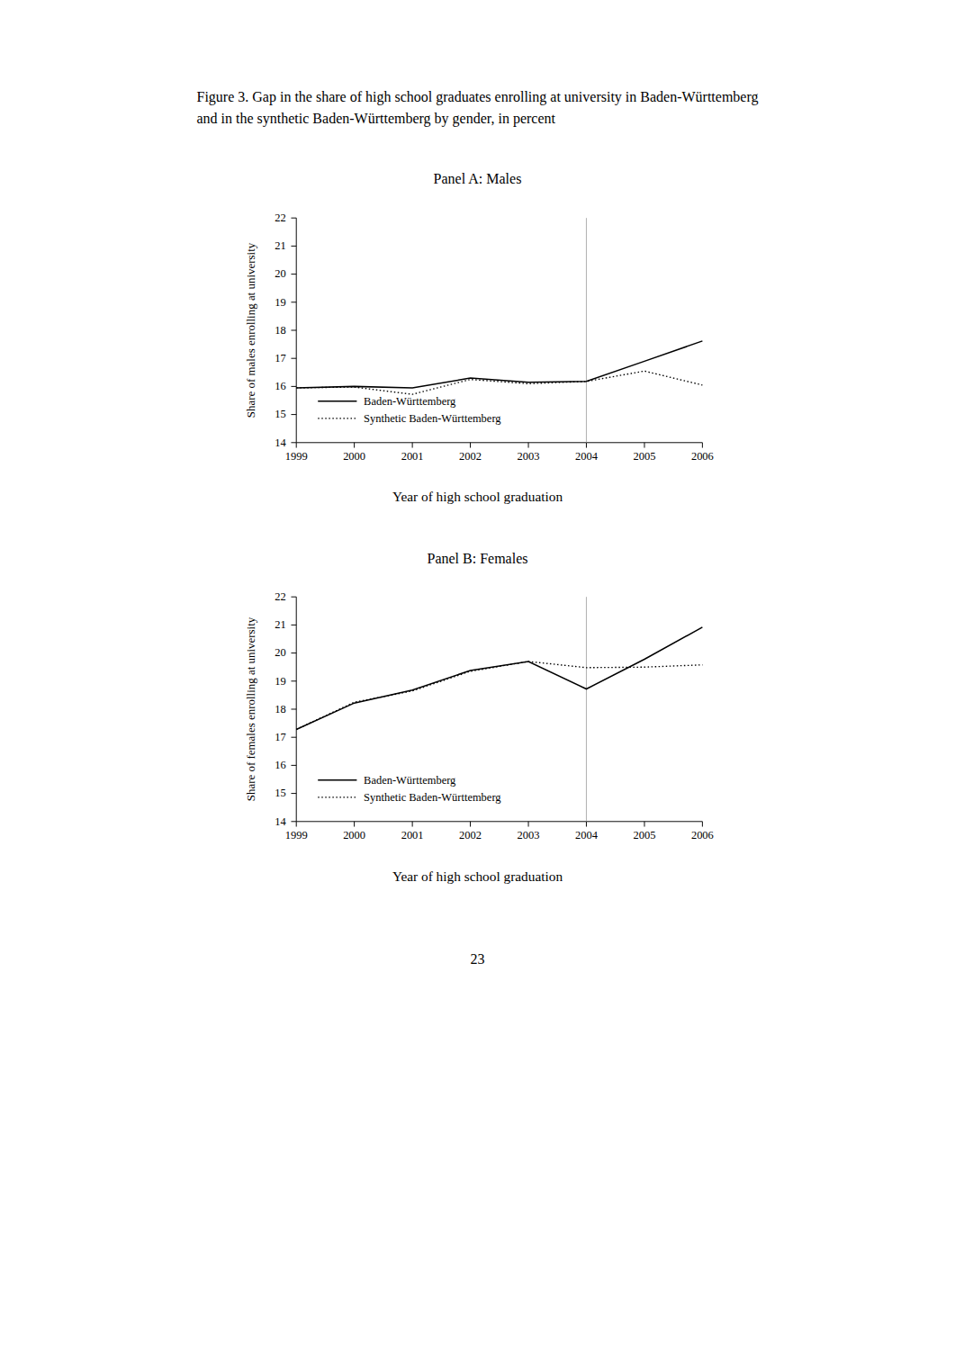Figure 3. Gap in the share of high school graduates enrolling at university in Baden-Württemberg and in the synthetic Baden-Württemberg by gender, in percent
Panel A: Males
14 15 16 17 18 19 20 21 22 Share of males enrolling at university 1999 2000 2001 2002 2003 2004 2005 2006 Baden-Württemberg Synthetic Baden-Württemberg
Year of high school graduation
Panel B: Females
14 15 16 17 18 19 20 21 22 Share of females enrolling at university 1999 2000 2001 2002 2003 2004 2005 2006 Baden-Württemberg Synthetic Baden-Württemberg
Year of high school graduation
23